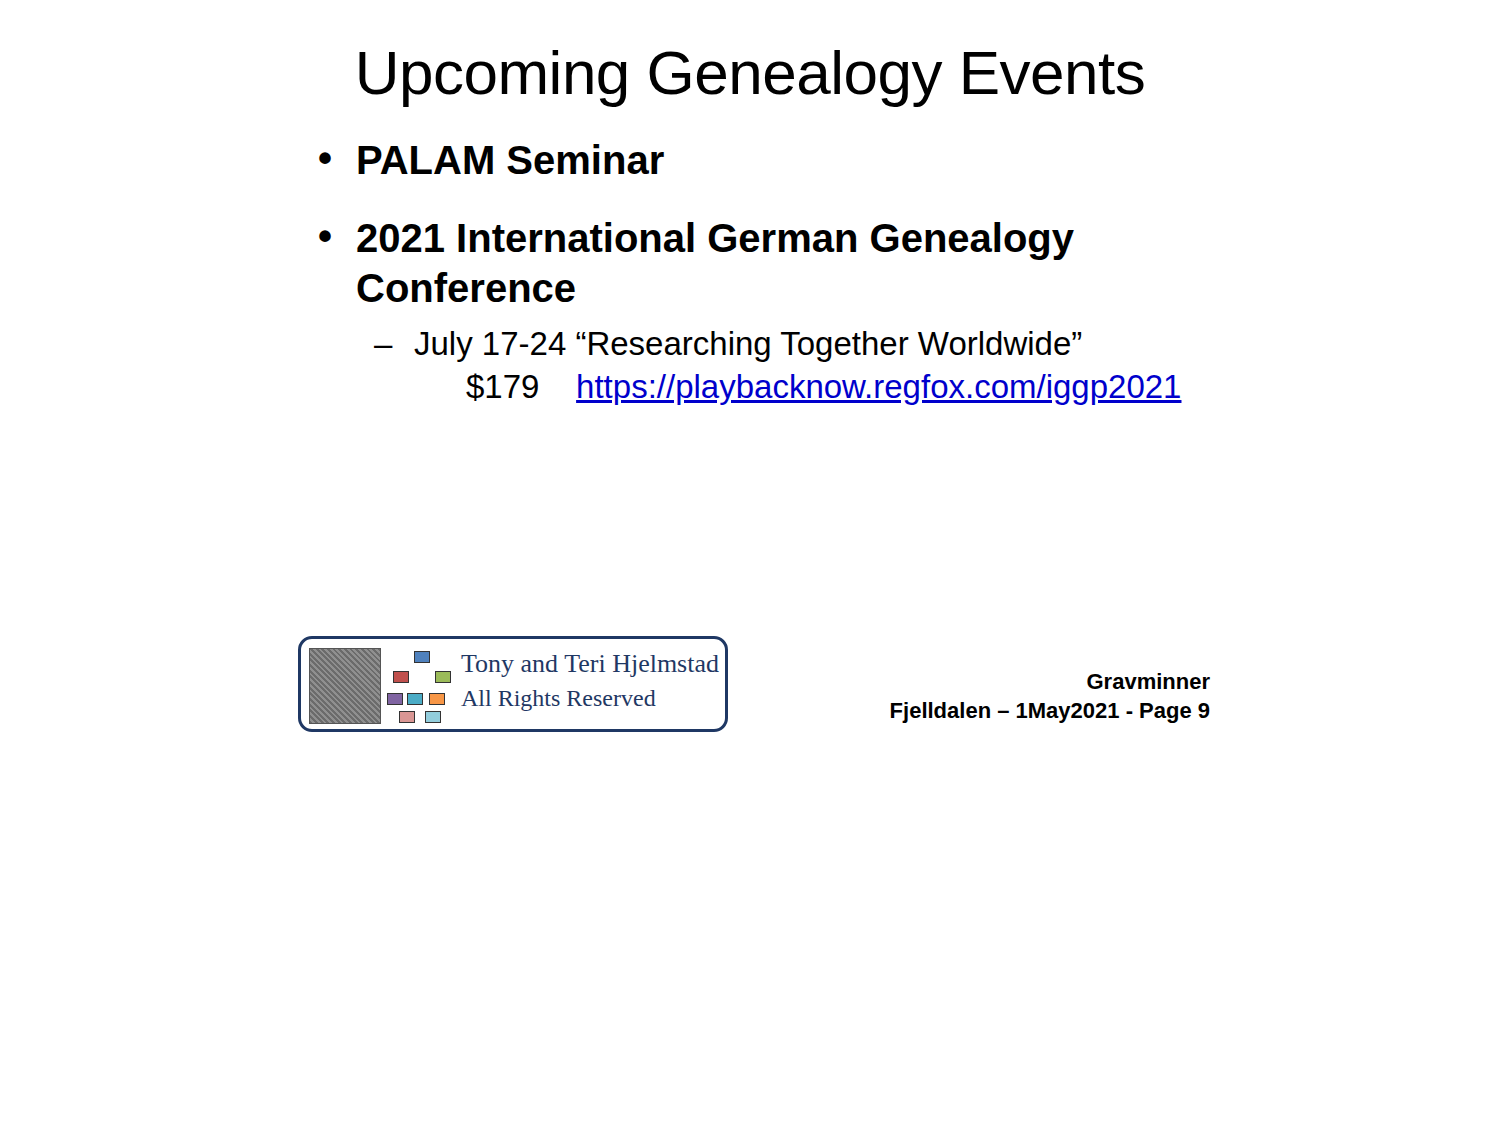Upcoming Genealogy Events
PALAM Seminar
2021 International German Genealogy Conference
July 17-24 “Researching Together Worldwide” $179 https://playbacknow.regfox.com/iggp2021
Tony and Teri Hjelmstad
All Rights Reserved
Gravminner
Fjelldalen – 1May2021 - Page 9